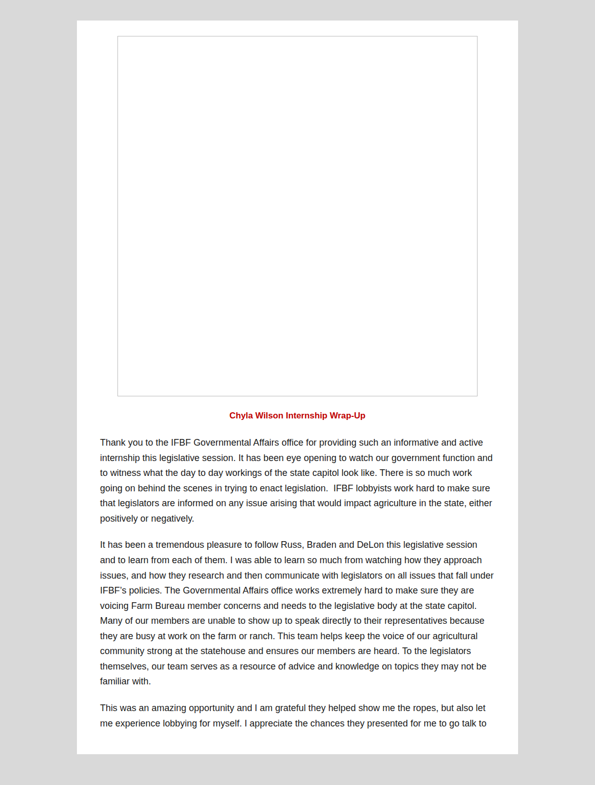Chyla Wilson Internship Wrap-Up
Thank you to the IFBF Governmental Affairs office for providing such an informative and active internship this legislative session. It has been eye opening to watch our government function and to witness what the day to day workings of the state capitol look like. There is so much work going on behind the scenes in trying to enact legislation. IFBF lobbyists work hard to make sure that legislators are informed on any issue arising that would impact agriculture in the state, either positively or negatively.
It has been a tremendous pleasure to follow Russ, Braden and DeLon this legislative session and to learn from each of them. I was able to learn so much from watching how they approach issues, and how they research and then communicate with legislators on all issues that fall under IFBF’s policies. The Governmental Affairs office works extremely hard to make sure they are voicing Farm Bureau member concerns and needs to the legislative body at the state capitol. Many of our members are unable to show up to speak directly to their representatives because they are busy at work on the farm or ranch. This team helps keep the voice of our agricultural community strong at the statehouse and ensures our members are heard. To the legislators themselves, our team serves as a resource of advice and knowledge on topics they may not be familiar with.
This was an amazing opportunity and I am grateful they helped show me the ropes, but also let me experience lobbying for myself. I appreciate the chances they presented for me to go talk to